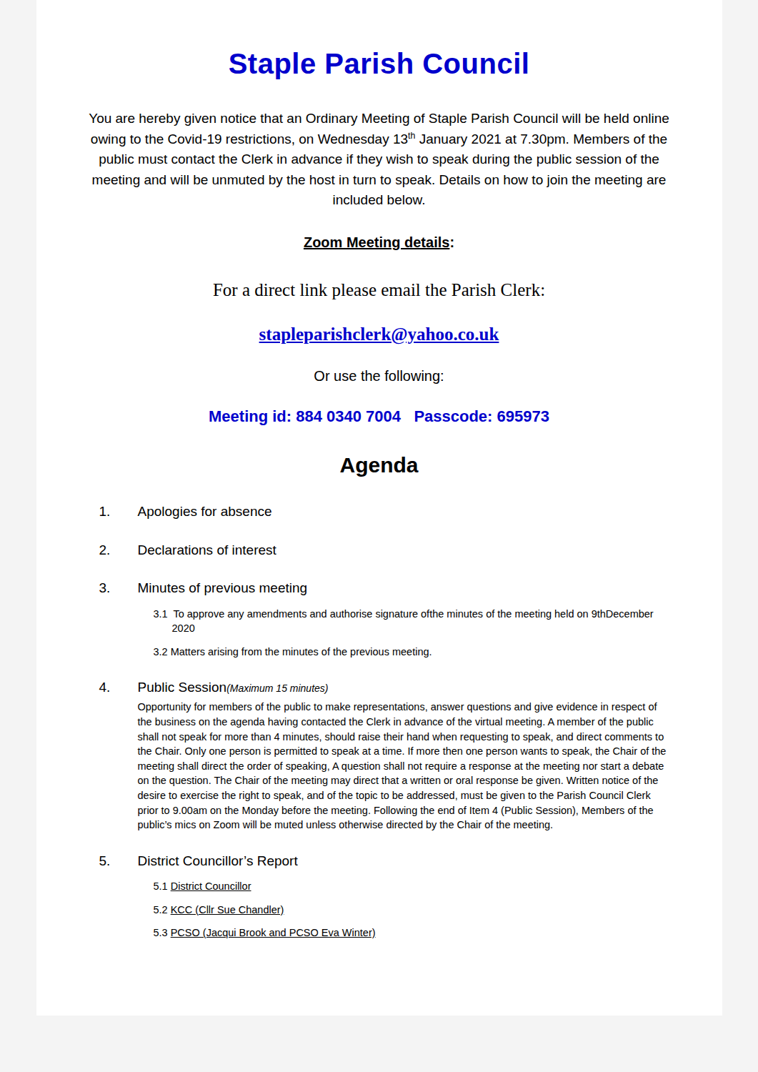Staple Parish Council
You are hereby given notice that an Ordinary Meeting of Staple Parish Council will be held online owing to the Covid-19 restrictions, on Wednesday 13th January 2021 at 7.30pm. Members of the public must contact the Clerk in advance if they wish to speak during the public session of the meeting and will be unmuted by the host in turn to speak. Details on how to join the meeting are included below.
Zoom Meeting details:
For a direct link please email the Parish Clerk:
stapleparishclerk@yahoo.co.uk
Or use the following:
Meeting id: 884 0340 7004 Passcode: 695973
Agenda
Apologies for absence
Declarations of interest
Minutes of previous meeting
3.1 To approve any amendments and authorise signature ofthe minutes of the meeting held on 9thDecember 2020
3.2 Matters arising from the minutes of the previous meeting.
Public Session(Maximum 15 minutes)
Opportunity for members of the public to make representations, answer questions and give evidence in respect of the business on the agenda having contacted the Clerk in advance of the virtual meeting. A member of the public shall not speak for more than 4 minutes, should raise their hand when requesting to speak, and direct comments to the Chair. Only one person is permitted to speak at a time. If more then one person wants to speak, the Chair of the meeting shall direct the order of speaking, A question shall not require a response at the meeting nor start a debate on the question. The Chair of the meeting may direct that a written or oral response be given. Written notice of the desire to exercise the right to speak, and of the topic to be addressed, must be given to the Parish Council Clerk prior to 9.00am on the Monday before the meeting. Following the end of Item 4 (Public Session), Members of the public’s mics on Zoom will be muted unless otherwise directed by the Chair of the meeting.
District Councillor’s Report
5.1 District Councillor
5.2 KCC (Cllr Sue Chandler)
5.3 PCSO (Jacqui Brook and PCSO Eva Winter)